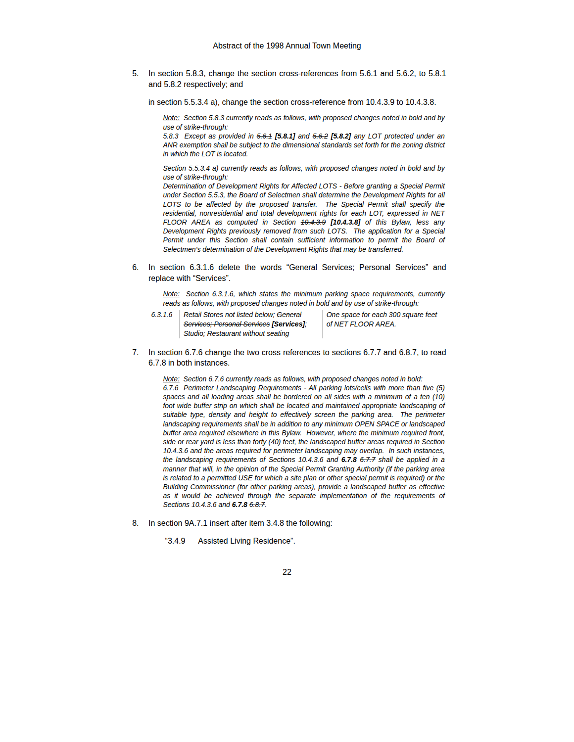Abstract of the 1998 Annual Town Meeting
5.
In section 5.8.3, change the section cross-references from 5.6.1 and 5.6.2, to 5.8.1 and 5.8.2 respectively; and
in section 5.5.3.4 a), change the section cross-reference from 10.4.3.9 to 10.4.3.8.
Note: Section 5.8.3 currently reads as follows, with proposed changes noted in bold and by use of strike-through:
5.8.3 Except as provided in 5.6.1 [5.8.1] and 5.6.2 [5.8.2] any LOT protected under an ANR exemption shall be subject to the dimensional standards set forth for the zoning district in which the LOT is located.
Section 5.5.3.4 a) currently reads as follows, with proposed changes noted in bold and by use of strike-through:
Determination of Development Rights for Affected LOTS - Before granting a Special Permit under Section 5.5.3, the Board of Selectmen shall determine the Development Rights for all LOTS to be affected by the proposed transfer. The Special Permit shall specify the residential, nonresidential and total development rights for each LOT, expressed in NET FLOOR AREA as computed in Section 10.4.3.9 [10.4.3.8] of this Bylaw, less any Development Rights previously removed from such LOTS. The application for a Special Permit under this Section shall contain sufficient information to permit the Board of Selectmen’s determination of the Development Rights that may be transferred.
6.
In section 6.3.1.6 delete the words “General Services; Personal Services” and replace with “Services”.
Note: Section 6.3.1.6, which states the minimum parking space requirements, currently reads as follows, with proposed changes noted in bold and by use of strike-through:
| 6.3.1.6 | Retail Stores not listed below; General Services; Personal Services [Services] ; Studio; Restaurant without seating | One space for each 300 square feet of NET FLOOR AREA. |
7.
In section 6.7.6 change the two cross references to sections 6.7.7 and 6.8.7, to read 6.7.8 in both instances.
Note: Section 6.7.6 currently reads as follows, with proposed changes noted in bold:
6.7.6 Perimeter Landscaping Requirements - All parking lots/cells with more than five (5) spaces and all loading areas shall be bordered on all sides with a minimum of a ten (10) foot wide buffer strip on which shall be located and maintained appropriate landscaping of suitable type, density and height to effectively screen the parking area. The perimeter landscaping requirements shall be in addition to any minimum OPEN SPACE or landscaped buffer area required elsewhere in this Bylaw. However, where the minimum required front, side or rear yard is less than forty (40) feet, the landscaped buffer areas required in Section 10.4.3.6 and the areas required for perimeter landscaping may overlap. In such instances, the landscaping requirements of Sections 10.4.3.6 and 6.7.8 6.7.7 shall be applied in a manner that will, in the opinion of the Special Permit Granting Authority (if the parking area is related to a permitted USE for which a site plan or other special permit is required) or the Building Commissioner (for other parking areas), provide a landscaped buffer as effective as it would be achieved through the separate implementation of the requirements of Sections 10.4.3.6 and 6.7.8 6.8.7.
8.
In section 9A.7.1 insert after item 3.4.8 the following:
“3.4.9 Assisted Living Residence”.
22